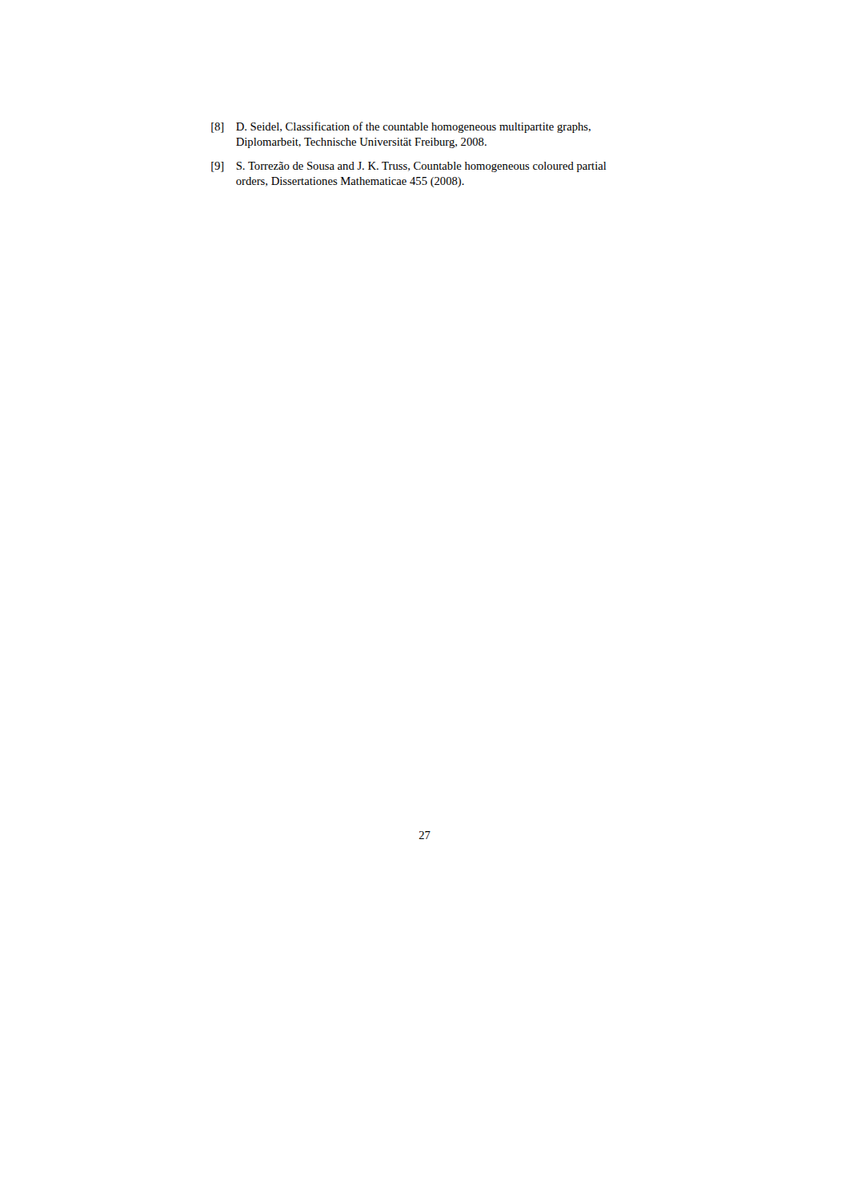[8] D. Seidel, Classification of the countable homogeneous multipartite graphs, Diplomarbeit, Technische Universität Freiburg, 2008.
[9] S. Torrezão de Sousa and J. K. Truss, Countable homogeneous coloured partial orders, Dissertationes Mathematicae 455 (2008).
27